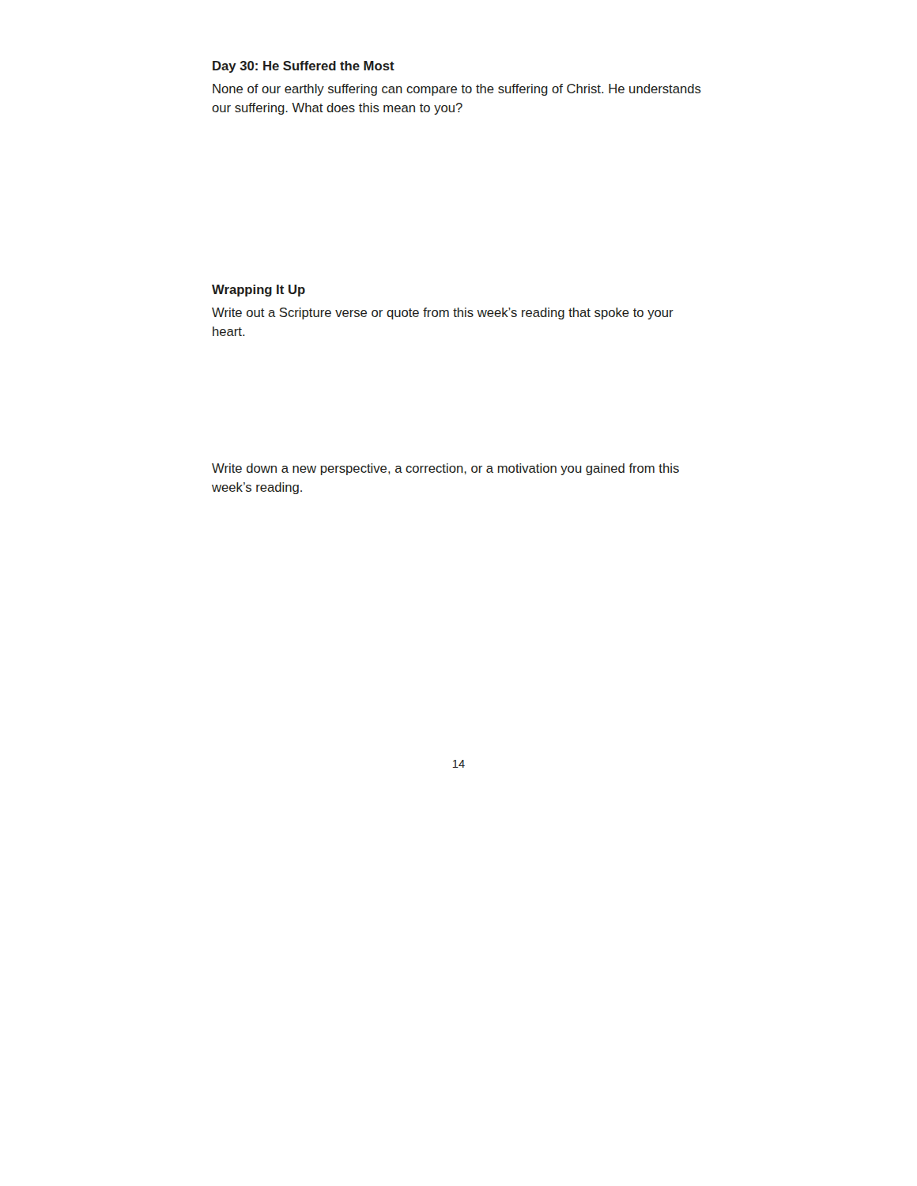Day 30: He Suffered the Most
None of our earthly suffering can compare to the suffering of Christ. He understands our suffering. What does this mean to you?
Wrapping It Up
Write out a Scripture verse or quote from this week’s reading that spoke to your heart.
Write down a new perspective, a correction, or a motivation you gained from this week’s reading.
14